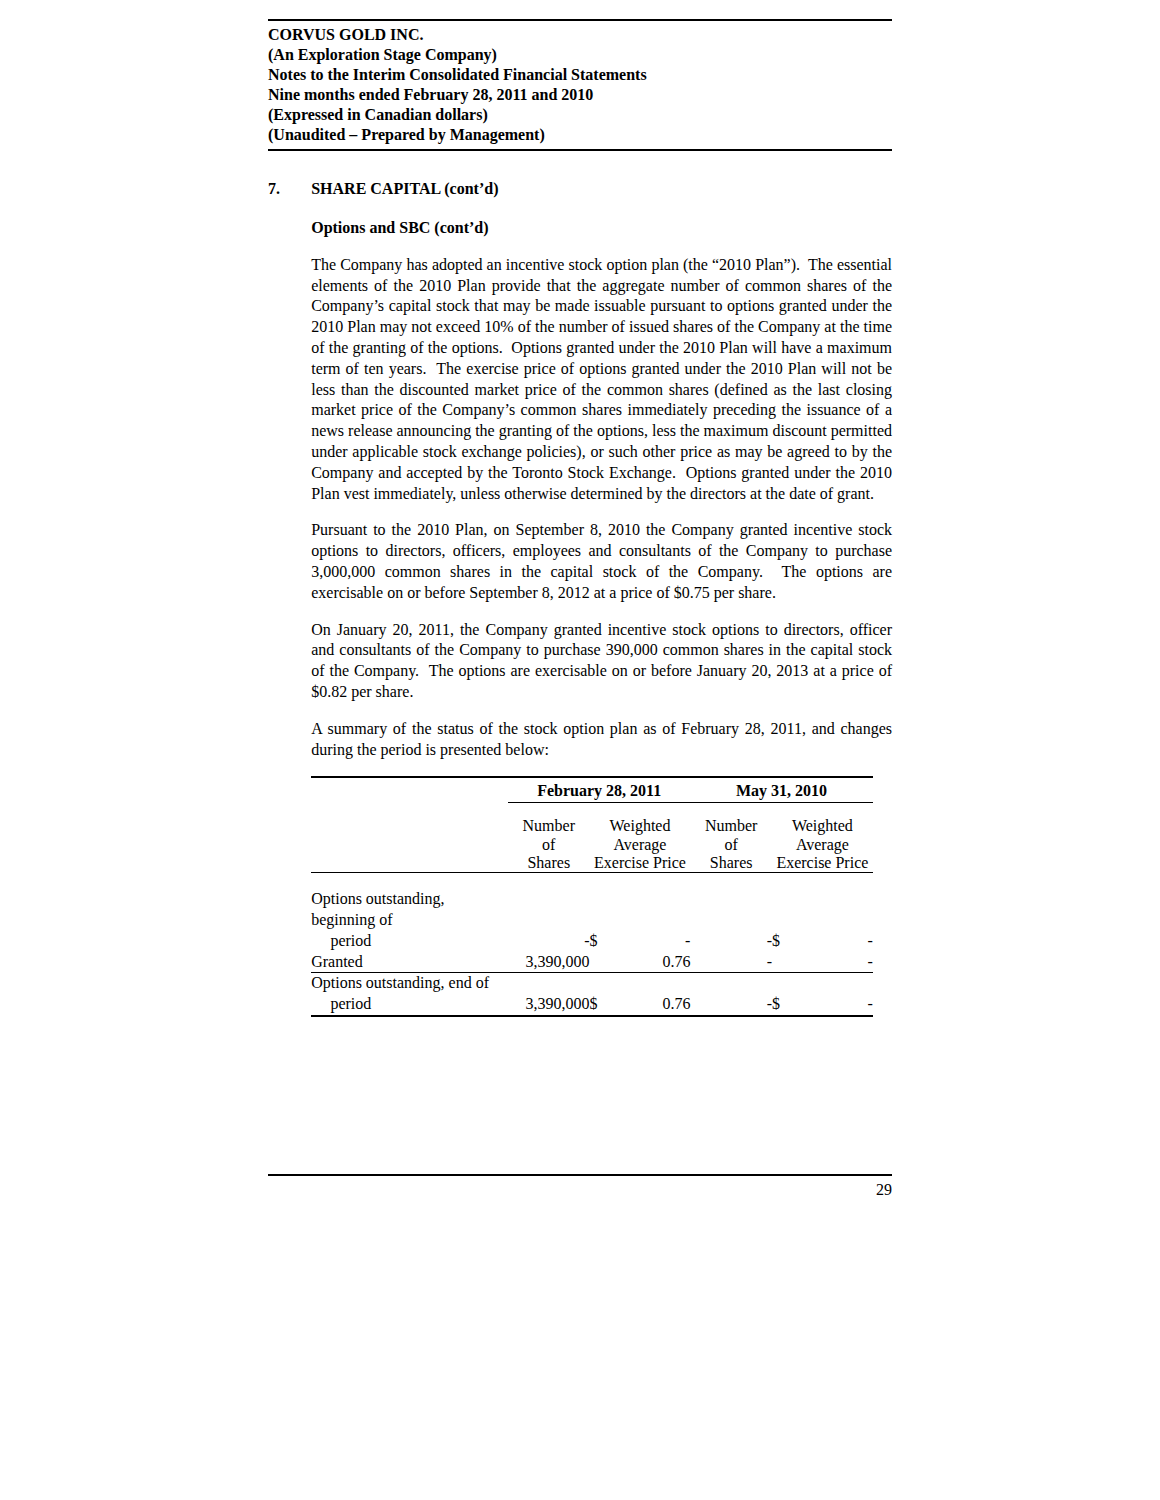CORVUS GOLD INC.
(An Exploration Stage Company)
Notes to the Interim Consolidated Financial Statements
Nine months ended February 28, 2011 and 2010
(Expressed in Canadian dollars)
(Unaudited – Prepared by Management)
7. SHARE CAPITAL (cont’d)
Options and SBC (cont’d)
The Company has adopted an incentive stock option plan (the “2010 Plan”). The essential elements of the 2010 Plan provide that the aggregate number of common shares of the Company’s capital stock that may be made issuable pursuant to options granted under the 2010 Plan may not exceed 10% of the number of issued shares of the Company at the time of the granting of the options. Options granted under the 2010 Plan will have a maximum term of ten years. The exercise price of options granted under the 2010 Plan will not be less than the discounted market price of the common shares (defined as the last closing market price of the Company’s common shares immediately preceding the issuance of a news release announcing the granting of the options, less the maximum discount permitted under applicable stock exchange policies), or such other price as may be agreed to by the Company and accepted by the Toronto Stock Exchange. Options granted under the 2010 Plan vest immediately, unless otherwise determined by the directors at the date of grant.
Pursuant to the 2010 Plan, on September 8, 2010 the Company granted incentive stock options to directors, officers, employees and consultants of the Company to purchase 3,000,000 common shares in the capital stock of the Company. The options are exercisable on or before September 8, 2012 at a price of $0.75 per share.
On January 20, 2011, the Company granted incentive stock options to directors, officer and consultants of the Company to purchase 390,000 common shares in the capital stock of the Company. The options are exercisable on or before January 20, 2013 at a price of $0.82 per share.
A summary of the status of the stock option plan as of February 28, 2011, and changes during the period is presented below:
| | February 28, 2011 | May 31, 2010 |
| | Number of Shares | Weighted Average Exercise Price | Number of Shares | Weighted Average Exercise Price |
| Options outstanding, beginning of | | | | | | |
| period | - | $ | - | - | $ | - |
| Granted | 3,390,000 | | 0.76 | - | | - |
| Options outstanding, end of | | | | | | |
| period | 3,390,000 | $ | 0.76 | - | $ | - |
29